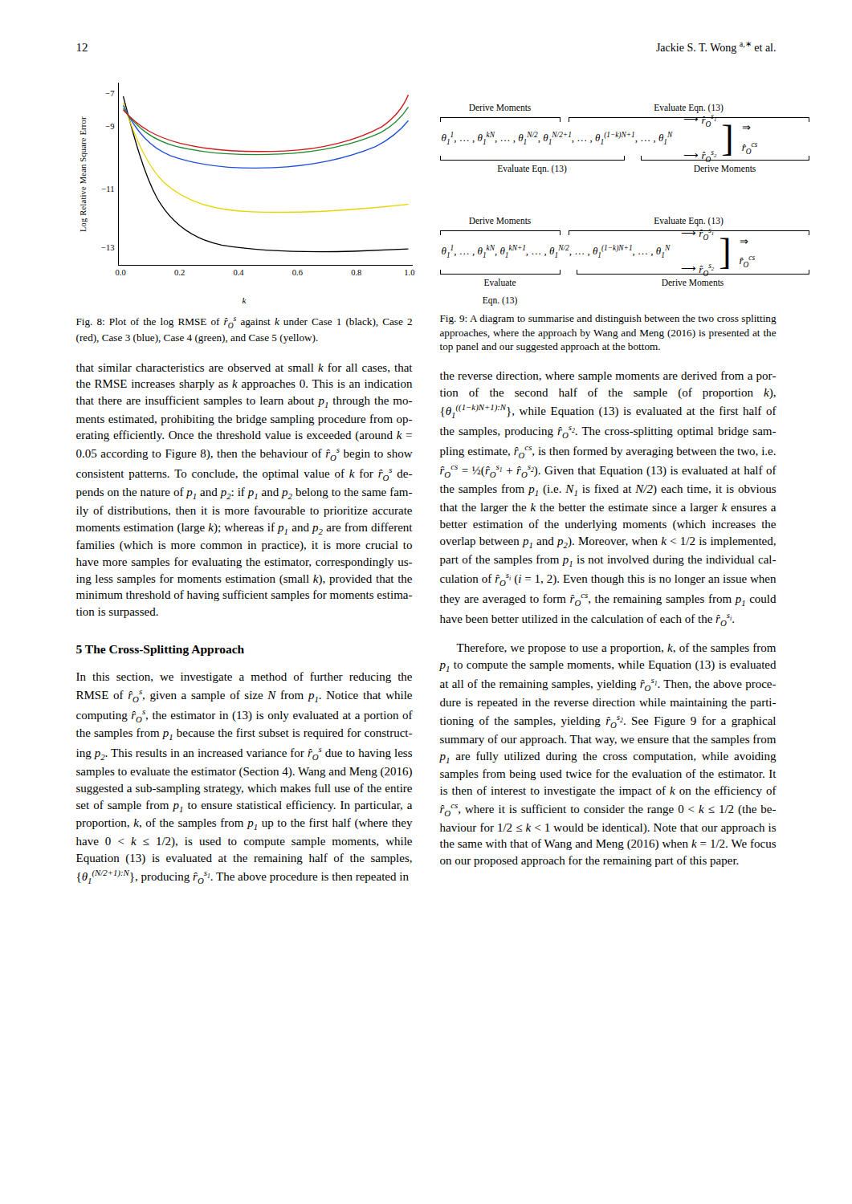12
Jackie S. T. Wong a,∗ et al.
Log Relative Mean Square Error
−7 −9 −11 −13
0.0 0.2 0.4 0.6 0.8 1.0
k
Fig. 8: Plot of the log RMSE of r̂Os against k under Case 1 (black), Case 2 (red), Case 3 (blue), Case 4 (green), and Case 5 (yellow).
that similar characteristics are observed at small k for all cases, that the RMSE increases sharply as k approaches 0. This is an indication that there are insufficient samples to learn about p1 through the moments estimated, prohibiting the bridge sampling procedure from operating efficiently. Once the threshold value is exceeded (around k = 0.05 according to Figure 8), then the behaviour of r̂Os begin to show consistent patterns. To conclude, the optimal value of k for r̂Os depends on the nature of p1 and p2: if p1 and p2 belong to the same family of distributions, then it is more favourable to prioritize accurate moments estimation (large k); whereas if p1 and p2 are from different families (which is more common in practice), it is more crucial to have more samples for evaluating the estimator, correspondingly using less samples for moments estimation (small k), provided that the minimum threshold of having sufficient samples for moments estimation is surpassed.
5 The Cross-Splitting Approach
In this section, we investigate a method of further reducing the RMSE of r̂Os, given a sample of size N from p1. Notice that while computing r̂Os, the estimator in (13) is only evaluated at a portion of the samples from p1 because the first subset is required for constructing p2. This results in an increased variance for r̂Os due to having less samples to evaluate the estimator (Section 4). Wang and Meng (2016) suggested a sub-sampling strategy, which makes full use of the entire set of sample from p1 to ensure statistical efficiency. In particular, a proportion, k, of the samples from p1 up to the first half (where they have 0 < k ≤ 1/2), is used to compute sample moments, while Equation (13) is evaluated at the remaining half of the samples, {θ1(N/2+1):N}, producing r̂Os1. The above procedure is then repeated in
Derive Moments Evaluate Eqn. (13) θ11, … , θ1kN, … , θ1N/2, θ1N/2+1, … , θ1(1−k)N+1, … , θ1N Evaluate Eqn. (13) Derive Moments
⟶ r̂Os1
⟶ r̂Os2
]
⇒ r̂Ocs
Derive Moments Evaluate Eqn. (13) θ11, … , θ1kN, θ1kN+1, … , θ1N/2, … , θ1(1−k)N+1, … , θ1N Evaluate
Eqn. (13) Derive Moments
⟶ r̂Os1
⟶ r̂Os2
]
⇒ r̂Ocs
Fig. 9: A diagram to summarise and distinguish between the two cross splitting approaches, where the approach by Wang and Meng (2016) is presented at the top panel and our suggested approach at the bottom.
the reverse direction, where sample moments are derived from a portion of the second half of the sample (of proportion k), {θ1((1−k)N+1):N}, while Equation (13) is evaluated at the first half of the samples, producing r̂Os2. The cross-splitting optimal bridge sampling estimate, r̂Ocs, is then formed by averaging between the two, i.e. r̂Ocs = ½(r̂Os1 + r̂Os2). Given that Equation (13) is evaluated at half of the samples from p1 (i.e. N1 is fixed at N/2) each time, it is obvious that the larger the k the better the estimate since a larger k ensures a better estimation of the underlying moments (which increases the overlap between p1 and p2). Moreover, when k < 1/2 is implemented, part of the samples from p1 is not involved during the individual calculation of r̂Osi (i = 1, 2). Even though this is no longer an issue when they are averaged to form r̂Ocs, the remaining samples from p1 could have been better utilized in the calculation of each of the r̂Osi.
Therefore, we propose to use a proportion, k, of the samples from p1 to compute the sample moments, while Equation (13) is evaluated at all of the remaining samples, yielding r̂Os1. Then, the above procedure is repeated in the reverse direction while maintaining the partitioning of the samples, yielding r̂Os2. See Figure 9 for a graphical summary of our approach. That way, we ensure that the samples from p1 are fully utilized during the cross computation, while avoiding samples from being used twice for the evaluation of the estimator. It is then of interest to investigate the impact of k on the efficiency of r̂Ocs, where it is sufficient to consider the range 0 < k ≤ 1/2 (the behaviour for 1/2 ≤ k < 1 would be identical). Note that our approach is the same with that of Wang and Meng (2016) when k = 1/2. We focus on our proposed approach for the remaining part of this paper.